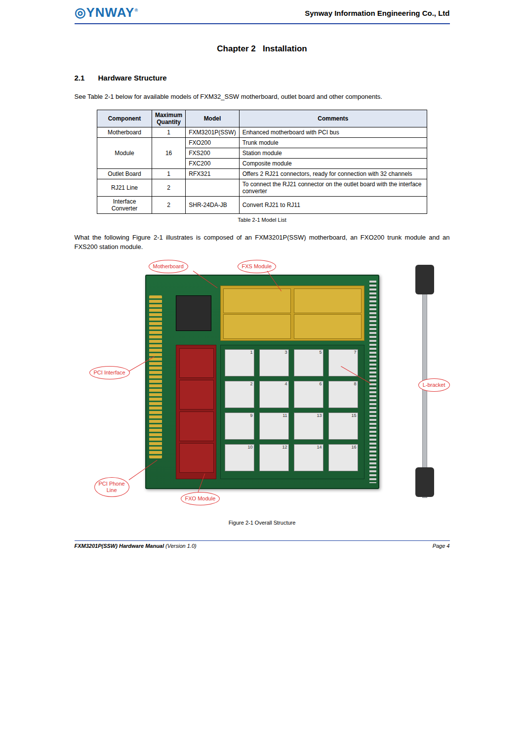◎YNWAY®
Synway Information Engineering Co., Ltd
Chapter 2 Installation
2.1 Hardware Structure
See Table 2-1 below for available models of FXM32_SSW motherboard, outlet board and other components.
| Component | Maximum Quantity | Model | Comments |
| --- | --- | --- | --- |
| Motherboard | 1 | FXM3201P(SSW) | Enhanced motherboard with PCI bus |
| Module | 16 | FXO200 | Trunk module |
| FXS200 | Station module |
| FXC200 | Composite module |
| Outlet Board | 1 | RFX321 | Offers 2 RJ21 connectors, ready for connection with 32 channels |
| RJ21 Line | 2 | | To connect the RJ21 connector on the outlet board with the interface converter |
| Interface Converter | 2 | SHR-24DA-JB | Convert RJ21 to RJ11 |
Table 2-1 Model List
What the following Figure 2-1 illustrates is composed of an FXM3201P(SSW) motherboard, an FXO200 trunk module and an FXS200 station module.
1
3
5
7
2
4
6
8
9
11
13
15
10
12
14
16
Motherboard
FXS Module
PCI Interface
PCI Phone
Line
FXO Module
L-bracket
Figure 2-1 Overall Structure
FXM3201P(SSW) Hardware Manual (Version 1.0)
Page 4